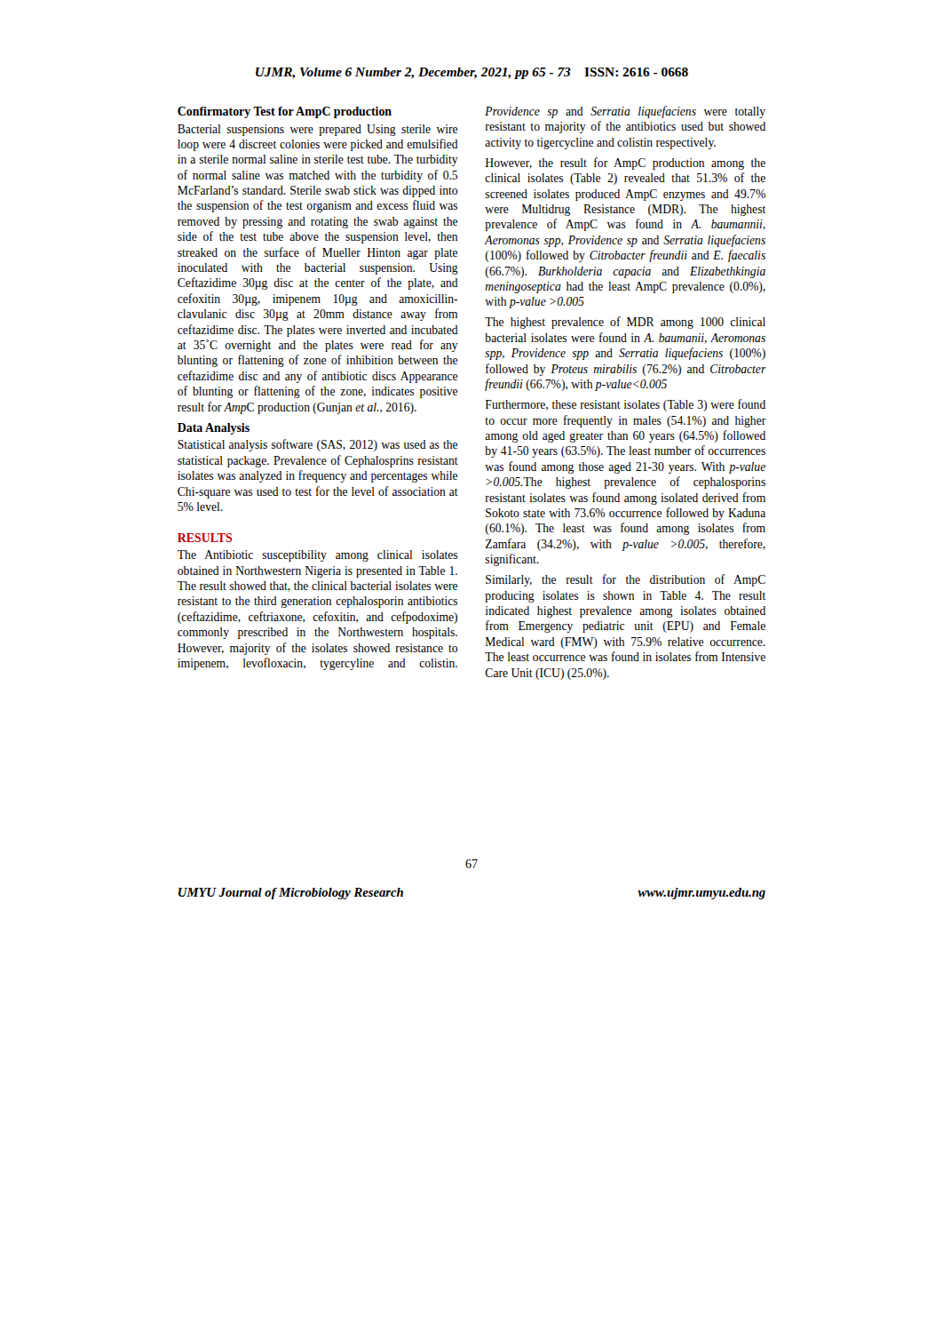UJMR, Volume 6 Number 2, December, 2021, pp 65 - 73 ISSN: 2616 - 0668
Confirmatory Test for AmpC production
Bacterial suspensions were prepared Using sterile wire loop were 4 discreet colonies were picked and emulsified in a sterile normal saline in sterile test tube. The turbidity of normal saline was matched with the turbidity of 0.5 McFarland’s standard. Sterile swab stick was dipped into the suspension of the test organism and excess fluid was removed by pressing and rotating the swab against the side of the test tube above the suspension level, then streaked on the surface of Mueller Hinton agar plate inoculated with the bacterial suspension. Using Ceftazidime 30µg disc at the center of the plate, and cefoxitin 30µg, imipenem 10µg and amoxicillin-clavulanic disc 30µg at 20mm distance away from ceftazidime disc. The plates were inverted and incubated at 35˚C overnight and the plates were read for any blunting or flattening of zone of inhibition between the ceftazidime disc and any of antibiotic discs Appearance of blunting or flattening of the zone, indicates positive result for Amp C production (Gunjan et al., 2016).
Data Analysis
Statistical analysis software (SAS, 2012) was used as the statistical package. Prevalence of Cephalosprins resistant isolates was analyzed in frequency and percentages while Chi-square was used to test for the level of association at 5% level.
Results
The Antibiotic susceptibility among clinical isolates obtained in Northwestern Nigeria is presented in Table 1. The result showed that, the clinical bacterial isolates were resistant to the third generation cephalosporin antibiotics (ceftazidime, ceftriaxone, cefoxitin, and cefpodoxime) commonly prescribed in the Northwestern hospitals. However, majority of the isolates showed resistance to imipenem, levofloxacin, tygercyline and colistin. Providence sp and Serratia liquefaciens were totally resistant to majority of the antibiotics used but showed activity to tigercycline and colistin respectively.
However, the result for AmpC production among the clinical isolates (Table 2) revealed that 51.3% of the screened isolates produced AmpC enzymes and 49.7% were Multidrug Resistance (MDR). The highest prevalence of AmpC was found in A. baumannii, Aeromonas spp, Providence sp and Serratia liquefaciens (100%) followed by Citrobacter freundii and E. faecalis (66.7%). Burkholderia capacia and Elizabethkingia meningoseptica had the least AmpC prevalence (0.0%), with p-value >0.005
The highest prevalence of MDR among 1000 clinical bacterial isolates were found in A. baumanii, Aeromonas spp, Providence spp and Serratia liquefaciens (100%) followed by Proteus mirabilis (76.2%) and Citrobacter freundii (66.7%), with p-value<0.005
Furthermore, these resistant isolates (Table 3) were found to occur more frequently in males (54.1%) and higher among old aged greater than 60 years (64.5%) followed by 41-50 years (63.5%). The least number of occurrences was found among those aged 21-30 years. With p-value >0.005. The highest prevalence of cephalosporins resistant isolates was found among isolated derived from Sokoto state with 73.6% occurrence followed by Kaduna (60.1%). The least was found among isolates from Zamfara (34.2%), with p-value >0.005, therefore, significant.
Similarly, the result for the distribution of AmpC producing isolates is shown in Table 4. The result indicated highest prevalence among isolates obtained from Emergency pediatric unit (EPU) and Female Medical ward (FMW) with 75.9% relative occurrence. The least occurrence was found in isolates from Intensive Care Unit (ICU) (25.0%).
67
UMYU Journal of Microbiology Research www.ujmr.umyu.edu.ng